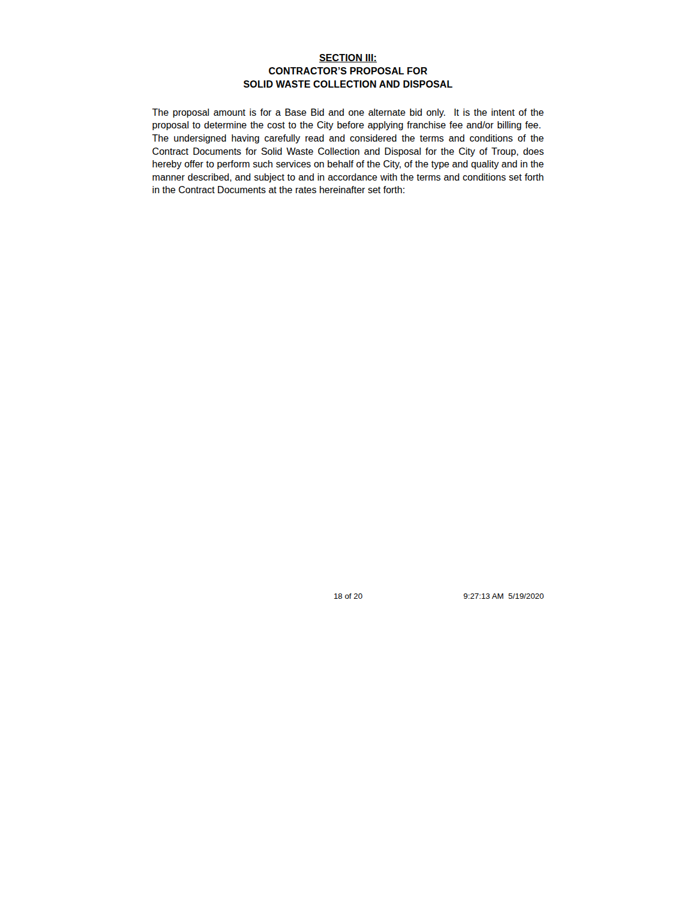SECTION III:
CONTRACTOR’S PROPOSAL FOR
SOLID WASTE COLLECTION AND DISPOSAL
The proposal amount is for a Base Bid and one alternate bid only. It is the intent of the proposal to determine the cost to the City before applying franchise fee and/or billing fee. The undersigned having carefully read and considered the terms and conditions of the Contract Documents for Solid Waste Collection and Disposal for the City of Troup, does hereby offer to perform such services on behalf of the City, of the type and quality and in the manner described, and subject to and in accordance with the terms and conditions set forth in the Contract Documents at the rates hereinafter set forth:
18 of 20
9:27:13 AM 5/19/2020